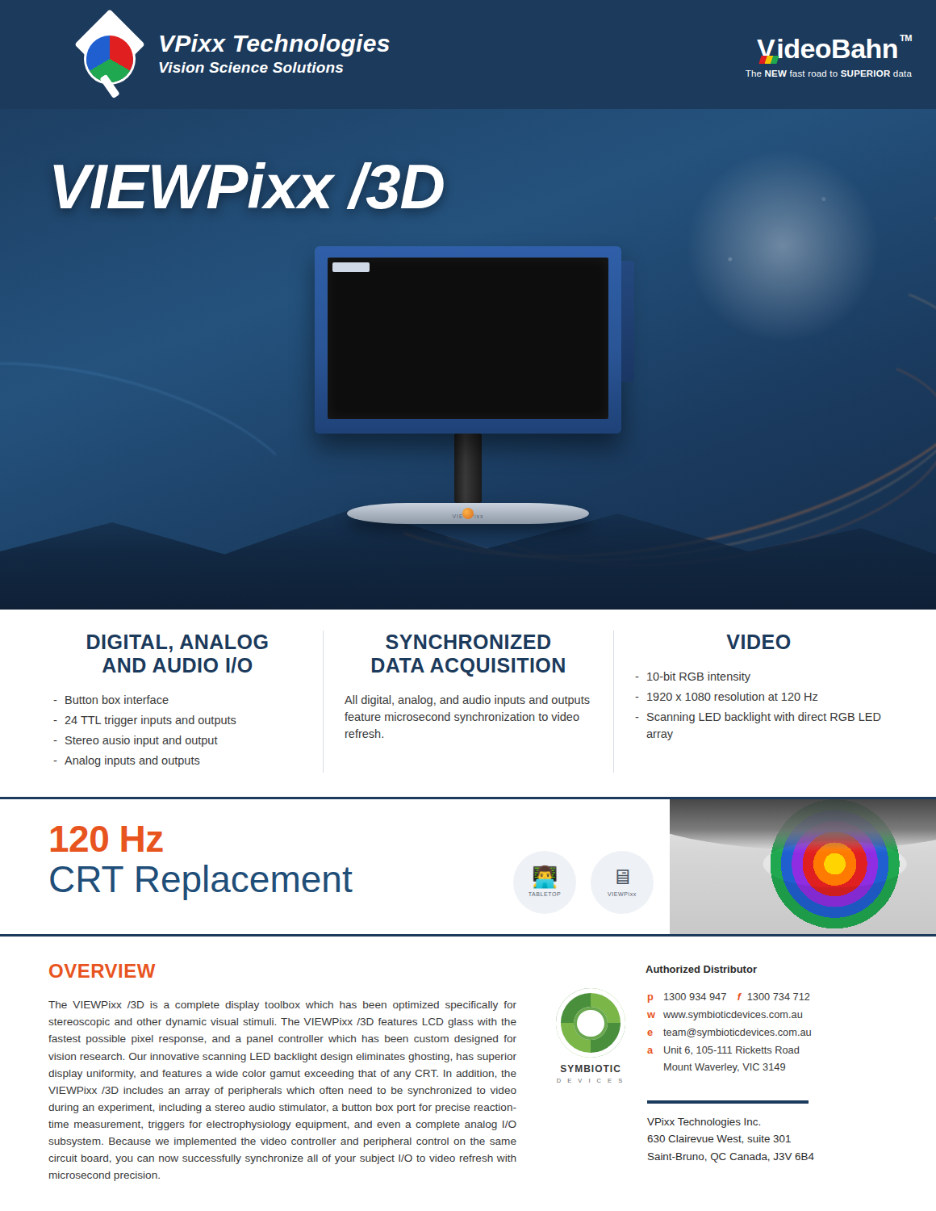VPixx Technologies
Vision Science Solutions
VideoBahnTM
The NEW fast road to SUPERIOR data
VIEWPixx /3D
VIEWPixx
DIGITAL, ANALOG
AND AUDIO I/O
Button box interface
24 TTL trigger inputs and outputs
Stereo ausio input and output
Analog inputs and outputs
SYNCHRONIZED
DATA ACQUISITION
All digital, analog, and audio inputs and outputs feature microsecond synchronization to video refresh.
VIDEO
10-bit RGB intensity
1920 x 1080 resolution at 120 Hz
Scanning LED backlight with direct RGB LED array
120 Hz
CRT Replacement
👨‍💻TABLETOP
🖥VIEWPixx
OVERVIEW
The VIEWPixx /3D is a complete display toolbox which has been optimized specifically for stereoscopic and other dynamic visual stimuli. The VIEWPixx /3D features LCD glass with the fastest possible pixel response, and a panel controller which has been custom designed for vision research. Our innovative scanning LED backlight design eliminates ghosting, has superior display uniformity, and features a wide color gamut exceeding that of any CRT. In addition, the VIEWPixx /3D includes an array of peripherals which often need to be synchronized to video during an experiment, including a stereo audio stimulator, a button box port for precise reaction-time measurement, triggers for electrophysiology equipment, and even a complete analog I/O subsystem. Because we implemented the video controller and peripheral control on the same circuit board, you can now successfully synchronize all of your subject I/O to video refresh with microsecond precision.
Authorized Distributor
SYMBIOTIC
D E V I C E S
p 1300 934 947 f 1300 734 712
wwww.symbioticdevices.com.au
eteam@symbioticdevices.com.au
aUnit 6, 105-111 Ricketts Road
Mount Waverley, VIC 3149
VPixx Technologies Inc.
630 Clairevue West, suite 301
Saint-Bruno, QC Canada, J3V 6B4